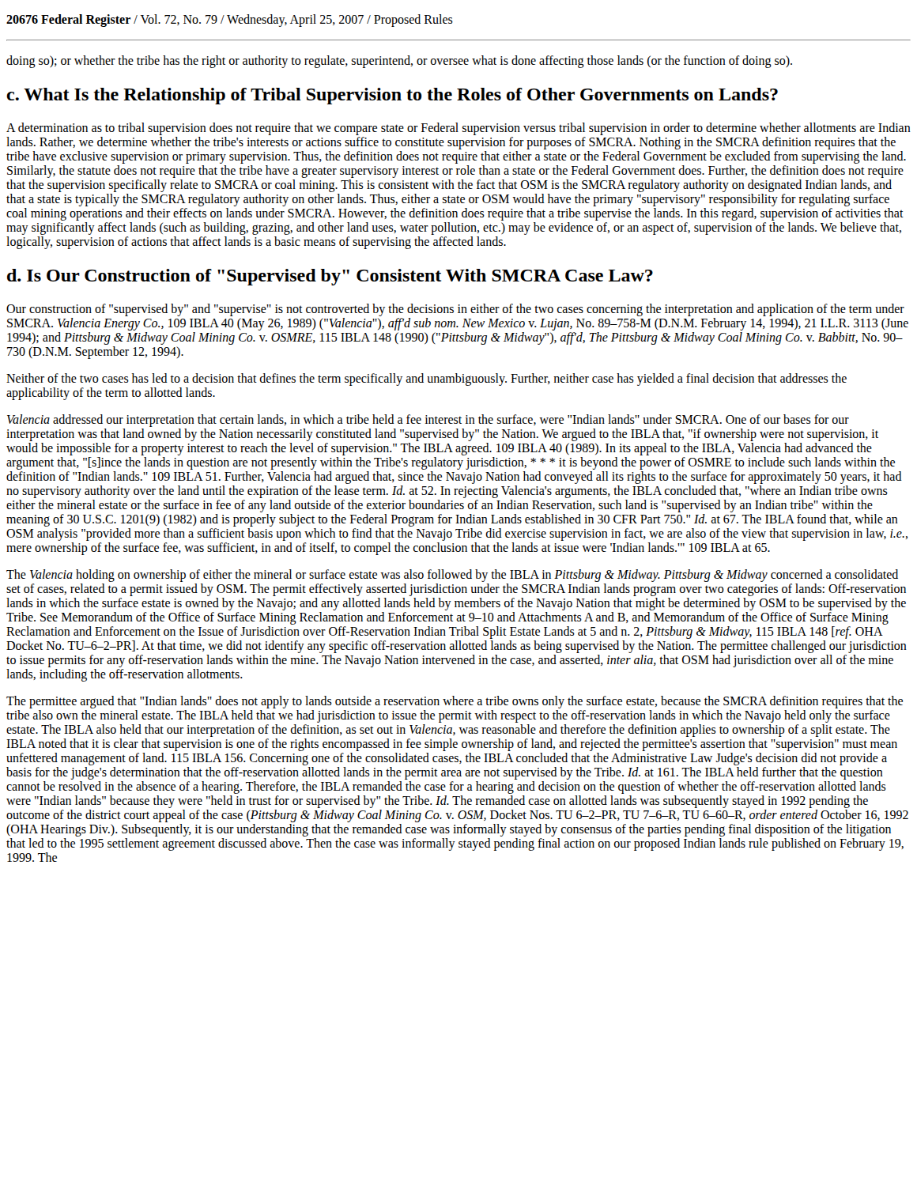20676 Federal Register / Vol. 72, No. 79 / Wednesday, April 25, 2007 / Proposed Rules
doing so); or whether the tribe has the right or authority to regulate, superintend, or oversee what is done affecting those lands (or the function of doing so).
c. What Is the Relationship of Tribal Supervision to the Roles of Other Governments on Lands?
A determination as to tribal supervision does not require that we compare state or Federal supervision versus tribal supervision in order to determine whether allotments are Indian lands. Rather, we determine whether the tribe's interests or actions suffice to constitute supervision for purposes of SMCRA. Nothing in the SMCRA definition requires that the tribe have exclusive supervision or primary supervision. Thus, the definition does not require that either a state or the Federal Government be excluded from supervising the land. Similarly, the statute does not require that the tribe have a greater supervisory interest or role than a state or the Federal Government does. Further, the definition does not require that the supervision specifically relate to SMCRA or coal mining. This is consistent with the fact that OSM is the SMCRA regulatory authority on designated Indian lands, and that a state is typically the SMCRA regulatory authority on other lands. Thus, either a state or OSM would have the primary "supervisory" responsibility for regulating surface coal mining operations and their effects on lands under SMCRA. However, the definition does require that a tribe supervise the lands. In this regard, supervision of activities that may significantly affect lands (such as building, grazing, and other land uses, water pollution, etc.) may be evidence of, or an aspect of, supervision of the lands. We believe that, logically, supervision of actions that affect lands is a basic means of supervising the affected lands.
d. Is Our Construction of "Supervised by" Consistent With SMCRA Case Law?
Our construction of "supervised by" and "supervise" is not controverted by the decisions in either of the two cases concerning the interpretation and application of the term under SMCRA. Valencia Energy Co., 109 IBLA 40 (May 26, 1989) ("Valencia"), aff'd sub nom. New Mexico v. Lujan, No. 89–758-M (D.N.M. February 14, 1994), 21 I.L.R. 3113 (June 1994); and Pittsburg & Midway Coal Mining Co. v. OSMRE, 115 IBLA 148 (1990) ("Pittsburg & Midway"), aff'd, The Pittsburg & Midway Coal Mining Co. v. Babbitt, No. 90–730 (D.N.M. September 12, 1994).
Neither of the two cases has led to a decision that defines the term specifically and unambiguously. Further, neither case has yielded a final decision that addresses the applicability of the term to allotted lands.
Valencia addressed our interpretation that certain lands, in which a tribe held a fee interest in the surface, were "Indian lands" under SMCRA. One of our bases for our interpretation was that land owned by the Nation necessarily constituted land "supervised by" the Nation. We argued to the IBLA that, "if ownership were not supervision, it would be impossible for a property interest to reach the level of supervision." The IBLA agreed. 109 IBLA 40 (1989). In its appeal to the IBLA, Valencia had advanced the argument that, "[s]ince the lands in question are not presently within the Tribe's regulatory jurisdiction, * * * it is beyond the power of OSMRE to include such lands within the definition of "Indian lands." 109 IBLA 51. Further, Valencia had argued that, since the Navajo Nation had conveyed all its rights to the surface for approximately 50 years, it had no supervisory authority over the land until the expiration of the lease term. Id. at 52. In rejecting Valencia's arguments, the IBLA concluded that, "where an Indian tribe owns either the mineral estate or the surface in fee of any land outside of the exterior boundaries of an Indian Reservation, such land is "supervised by an Indian tribe" within the meaning of 30 U.S.C. 1201(9) (1982) and is properly subject to the Federal Program for Indian Lands established in 30 CFR Part 750." Id. at 67. The IBLA found that, while an OSM analysis "provided more than a sufficient basis upon which to find that the Navajo Tribe did exercise supervision in fact, we are also of the view that supervision in law, i.e., mere ownership of the surface fee, was sufficient, in and of itself, to compel the conclusion that the lands at issue were 'Indian lands.'" 109 IBLA at 65.
The Valencia holding on ownership of either the mineral or surface estate was also followed by the IBLA in Pittsburg & Midway. Pittsburg & Midway concerned a consolidated set of cases, related to a permit issued by OSM. The permit effectively asserted jurisdiction under the SMCRA Indian lands program over two categories of lands: Off-reservation lands in which the surface estate is owned by the Navajo; and any allotted lands held by members of the Navajo Nation that might be determined by OSM to be supervised by the Tribe. See Memorandum of the Office of Surface Mining Reclamation and Enforcement at 9–10 and Attachments A and B, and Memorandum of the Office of Surface Mining Reclamation and Enforcement on the Issue of Jurisdiction over Off-Reservation Indian Tribal Split Estate Lands at 5 and n. 2, Pittsburg & Midway, 115 IBLA 148 [ref. OHA Docket No. TU–6–2–PR]. At that time, we did not identify any specific off-reservation allotted lands as being supervised by the Nation. The permittee challenged our jurisdiction to issue permits for any off-reservation lands within the mine. The Navajo Nation intervened in the case, and asserted, inter alia, that OSM had jurisdiction over all of the mine lands, including the off-reservation allotments.
The permittee argued that "Indian lands" does not apply to lands outside a reservation where a tribe owns only the surface estate, because the SMCRA definition requires that the tribe also own the mineral estate. The IBLA held that we had jurisdiction to issue the permit with respect to the off-reservation lands in which the Navajo held only the surface estate. The IBLA also held that our interpretation of the definition, as set out in Valencia, was reasonable and therefore the definition applies to ownership of a split estate. The IBLA noted that it is clear that supervision is one of the rights encompassed in fee simple ownership of land, and rejected the permittee's assertion that "supervision" must mean unfettered management of land. 115 IBLA 156. Concerning one of the consolidated cases, the IBLA concluded that the Administrative Law Judge's decision did not provide a basis for the judge's determination that the off-reservation allotted lands in the permit area are not supervised by the Tribe. Id. at 161. The IBLA held further that the question cannot be resolved in the absence of a hearing. Therefore, the IBLA remanded the case for a hearing and decision on the question of whether the off-reservation allotted lands were "Indian lands" because they were "held in trust for or supervised by" the Tribe. Id. The remanded case on allotted lands was subsequently stayed in 1992 pending the outcome of the district court appeal of the case (Pittsburg & Midway Coal Mining Co. v. OSM, Docket Nos. TU 6–2–PR, TU 7–6–R, TU 6–60–R, order entered October 16, 1992 (OHA Hearings Div.). Subsequently, it is our understanding that the remanded case was informally stayed by consensus of the parties pending final disposition of the litigation that led to the 1995 settlement agreement discussed above. Then the case was informally stayed pending final action on our proposed Indian lands rule published on February 19, 1999. The